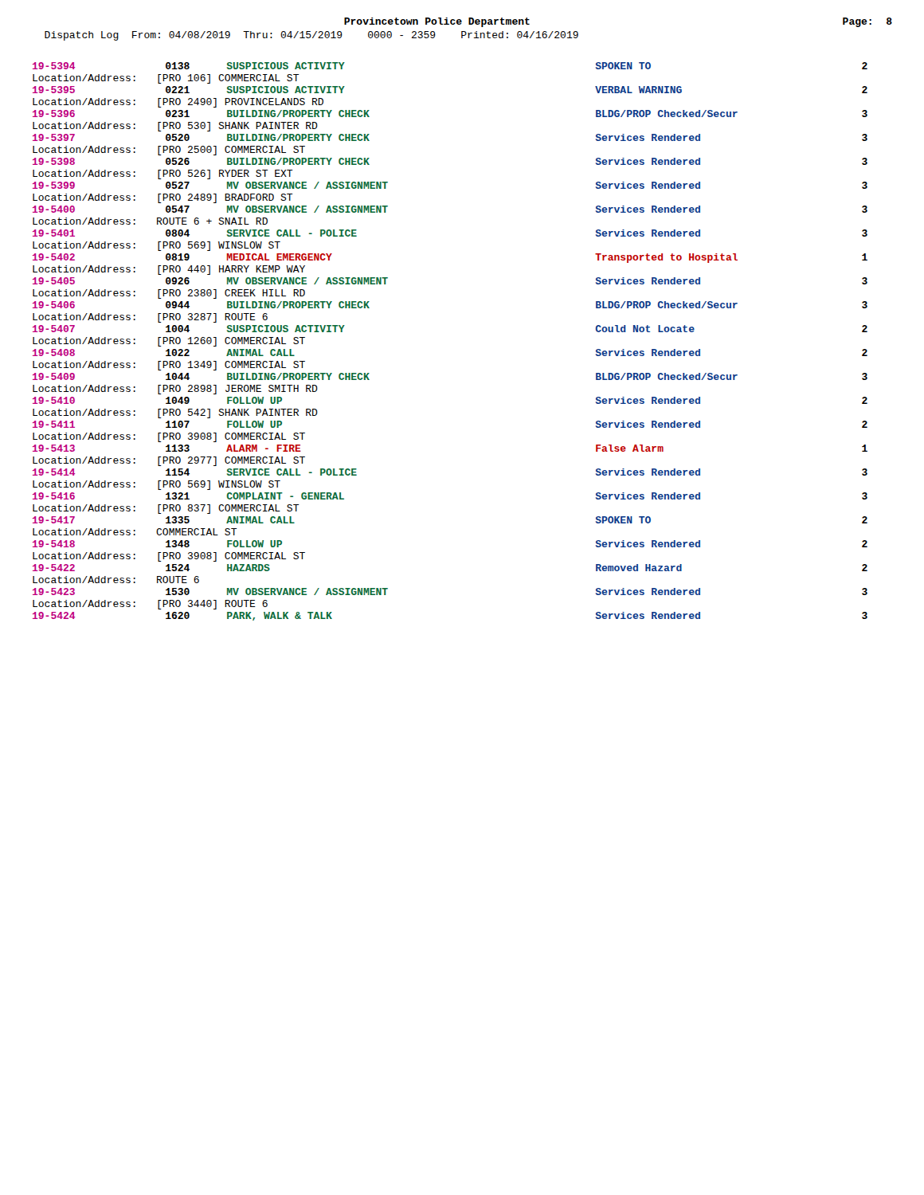Provincetown Police Department
Page: 8
Dispatch Log From: 04/08/2019 Thru: 04/15/2019 0000 - 2359 Printed: 04/16/2019
| 19-5394 | 0138 | SUSPICIOUS ACTIVITY | SPOKEN TO | 2 |
| Location/Address: [PRO 106] COMMERCIAL ST |
| 19-5395 | 0221 | SUSPICIOUS ACTIVITY | VERBAL WARNING | 2 |
| Location/Address: [PRO 2490] PROVINCELANDS RD |
| 19-5396 | 0231 | BUILDING/PROPERTY CHECK | BLDG/PROP Checked/Secur | 3 |
| Location/Address: [PRO 530] SHANK PAINTER RD |
| 19-5397 | 0520 | BUILDING/PROPERTY CHECK | Services Rendered | 3 |
| Location/Address: [PRO 2500] COMMERCIAL ST |
| 19-5398 | 0526 | BUILDING/PROPERTY CHECK | Services Rendered | 3 |
| Location/Address: [PRO 526] RYDER ST EXT |
| 19-5399 | 0527 | MV OBSERVANCE / ASSIGNMENT | Services Rendered | 3 |
| Location/Address: [PRO 2489] BRADFORD ST |
| 19-5400 | 0547 | MV OBSERVANCE / ASSIGNMENT | Services Rendered | 3 |
| Location/Address: ROUTE 6 + SNAIL RD |
| 19-5401 | 0804 | SERVICE CALL - POLICE | Services Rendered | 3 |
| Location/Address: [PRO 569] WINSLOW ST |
| 19-5402 | 0819 | MEDICAL EMERGENCY | Transported to Hospital | 1 |
| Location/Address: [PRO 440] HARRY KEMP WAY |
| 19-5405 | 0926 | MV OBSERVANCE / ASSIGNMENT | Services Rendered | 3 |
| Location/Address: [PRO 2380] CREEK HILL RD |
| 19-5406 | 0944 | BUILDING/PROPERTY CHECK | BLDG/PROP Checked/Secur | 3 |
| Location/Address: [PRO 3287] ROUTE 6 |
| 19-5407 | 1004 | SUSPICIOUS ACTIVITY | Could Not Locate | 2 |
| Location/Address: [PRO 1260] COMMERCIAL ST |
| 19-5408 | 1022 | ANIMAL CALL | Services Rendered | 2 |
| Location/Address: [PRO 1349] COMMERCIAL ST |
| 19-5409 | 1044 | BUILDING/PROPERTY CHECK | BLDG/PROP Checked/Secur | 3 |
| Location/Address: [PRO 2898] JEROME SMITH RD |
| 19-5410 | 1049 | FOLLOW UP | Services Rendered | 2 |
| Location/Address: [PRO 542] SHANK PAINTER RD |
| 19-5411 | 1107 | FOLLOW UP | Services Rendered | 2 |
| Location/Address: [PRO 3908] COMMERCIAL ST |
| 19-5413 | 1133 | ALARM - FIRE | False Alarm | 1 |
| Location/Address: [PRO 2977] COMMERCIAL ST |
| 19-5414 | 1154 | SERVICE CALL - POLICE | Services Rendered | 3 |
| Location/Address: [PRO 569] WINSLOW ST |
| 19-5416 | 1321 | COMPLAINT - GENERAL | Services Rendered | 3 |
| Location/Address: [PRO 837] COMMERCIAL ST |
| 19-5417 | 1335 | ANIMAL CALL | SPOKEN TO | 2 |
| Location/Address: COMMERCIAL ST |
| 19-5418 | 1348 | FOLLOW UP | Services Rendered | 2 |
| Location/Address: [PRO 3908] COMMERCIAL ST |
| 19-5422 | 1524 | HAZARDS | Removed Hazard | 2 |
| Location/Address: ROUTE 6 |
| 19-5423 | 1530 | MV OBSERVANCE / ASSIGNMENT | Services Rendered | 3 |
| Location/Address: [PRO 3440] ROUTE 6 |
| 19-5424 | 1620 | PARK, WALK & TALK | Services Rendered | 3 |